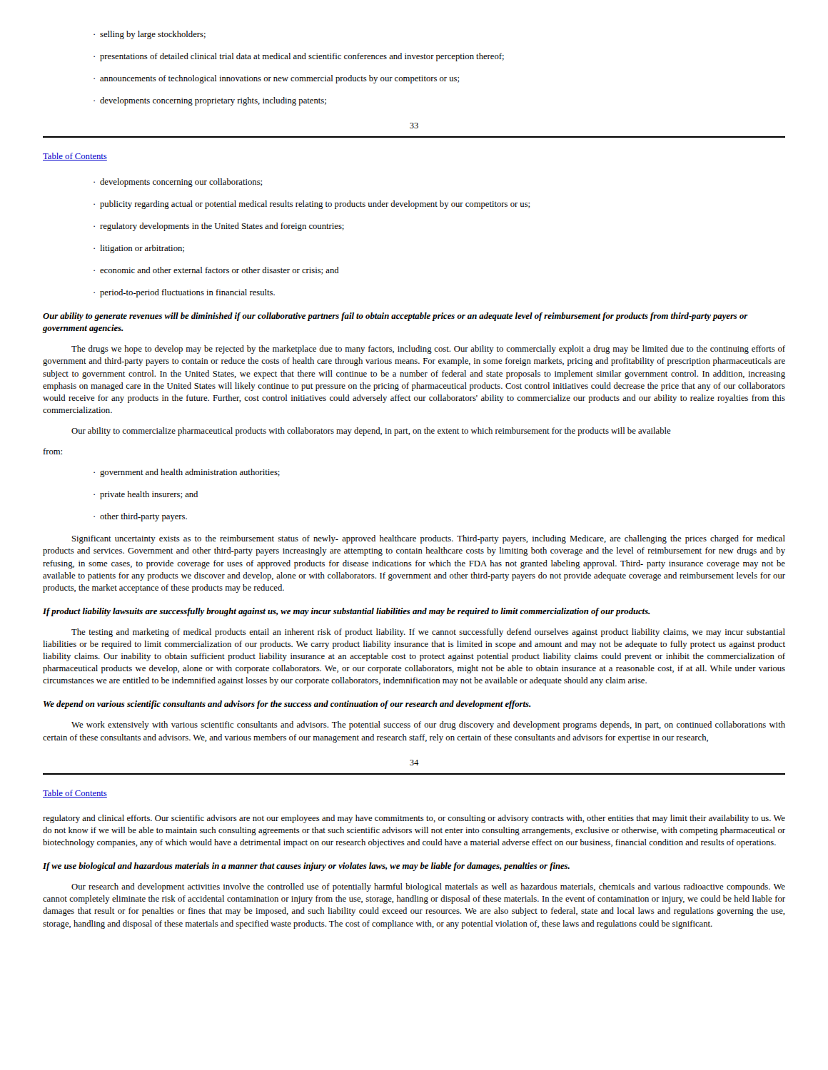·selling by large stockholders;
·presentations of detailed clinical trial data at medical and scientific conferences and investor perception thereof;
·announcements of technological innovations or new commercial products by our competitors or us;
·developments concerning proprietary rights, including patents;
33
Table of Contents
·developments concerning our collaborations;
·publicity regarding actual or potential medical results relating to products under development by our competitors or us;
·regulatory developments in the United States and foreign countries;
·litigation or arbitration;
·economic and other external factors or other disaster or crisis; and
·period-to-period fluctuations in financial results.
Our ability to generate revenues will be diminished if our collaborative partners fail to obtain acceptable prices or an adequate level of reimbursement for products from third-party payers or government agencies.
The drugs we hope to develop may be rejected by the marketplace due to many factors, including cost. Our ability to commercially exploit a drug may be limited due to the continuing efforts of government and third-party payers to contain or reduce the costs of health care through various means. For example, in some foreign markets, pricing and profitability of prescription pharmaceuticals are subject to government control. In the United States, we expect that there will continue to be a number of federal and state proposals to implement similar government control. In addition, increasing emphasis on managed care in the United States will likely continue to put pressure on the pricing of pharmaceutical products. Cost control initiatives could decrease the price that any of our collaborators would receive for any products in the future. Further, cost control initiatives could adversely affect our collaborators' ability to commercialize our products and our ability to realize royalties from this commercialization.
Our ability to commercialize pharmaceutical products with collaborators may depend, in part, on the extent to which reimbursement for the products will be available
from:
·government and health administration authorities;
·private health insurers; and
·other third-party payers.
Significant uncertainty exists as to the reimbursement status of newly- approved healthcare products. Third-party payers, including Medicare, are challenging the prices charged for medical products and services. Government and other third-party payers increasingly are attempting to contain healthcare costs by limiting both coverage and the level of reimbursement for new drugs and by refusing, in some cases, to provide coverage for uses of approved products for disease indications for which the FDA has not granted labeling approval. Third- party insurance coverage may not be available to patients for any products we discover and develop, alone or with collaborators. If government and other third-party payers do not provide adequate coverage and reimbursement levels for our products, the market acceptance of these products may be reduced.
If product liability lawsuits are successfully brought against us, we may incur substantial liabilities and may be required to limit commercialization of our products.
The testing and marketing of medical products entail an inherent risk of product liability. If we cannot successfully defend ourselves against product liability claims, we may incur substantial liabilities or be required to limit commercialization of our products. We carry product liability insurance that is limited in scope and amount and may not be adequate to fully protect us against product liability claims. Our inability to obtain sufficient product liability insurance at an acceptable cost to protect against potential product liability claims could prevent or inhibit the commercialization of pharmaceutical products we develop, alone or with corporate collaborators. We, or our corporate collaborators, might not be able to obtain insurance at a reasonable cost, if at all. While under various circumstances we are entitled to be indemnified against losses by our corporate collaborators, indemnification may not be available or adequate should any claim arise.
We depend on various scientific consultants and advisors for the success and continuation of our research and development efforts.
We work extensively with various scientific consultants and advisors. The potential success of our drug discovery and development programs depends, in part, on continued collaborations with certain of these consultants and advisors. We, and various members of our management and research staff, rely on certain of these consultants and advisors for expertise in our research,
34
Table of Contents
regulatory and clinical efforts. Our scientific advisors are not our employees and may have commitments to, or consulting or advisory contracts with, other entities that may limit their availability to us. We do not know if we will be able to maintain such consulting agreements or that such scientific advisors will not enter into consulting arrangements, exclusive or otherwise, with competing pharmaceutical or biotechnology companies, any of which would have a detrimental impact on our research objectives and could have a material adverse effect on our business, financial condition and results of operations.
If we use biological and hazardous materials in a manner that causes injury or violates laws, we may be liable for damages, penalties or fines.
Our research and development activities involve the controlled use of potentially harmful biological materials as well as hazardous materials, chemicals and various radioactive compounds. We cannot completely eliminate the risk of accidental contamination or injury from the use, storage, handling or disposal of these materials. In the event of contamination or injury, we could be held liable for damages that result or for penalties or fines that may be imposed, and such liability could exceed our resources. We are also subject to federal, state and local laws and regulations governing the use, storage, handling and disposal of these materials and specified waste products. The cost of compliance with, or any potential violation of, these laws and regulations could be significant.